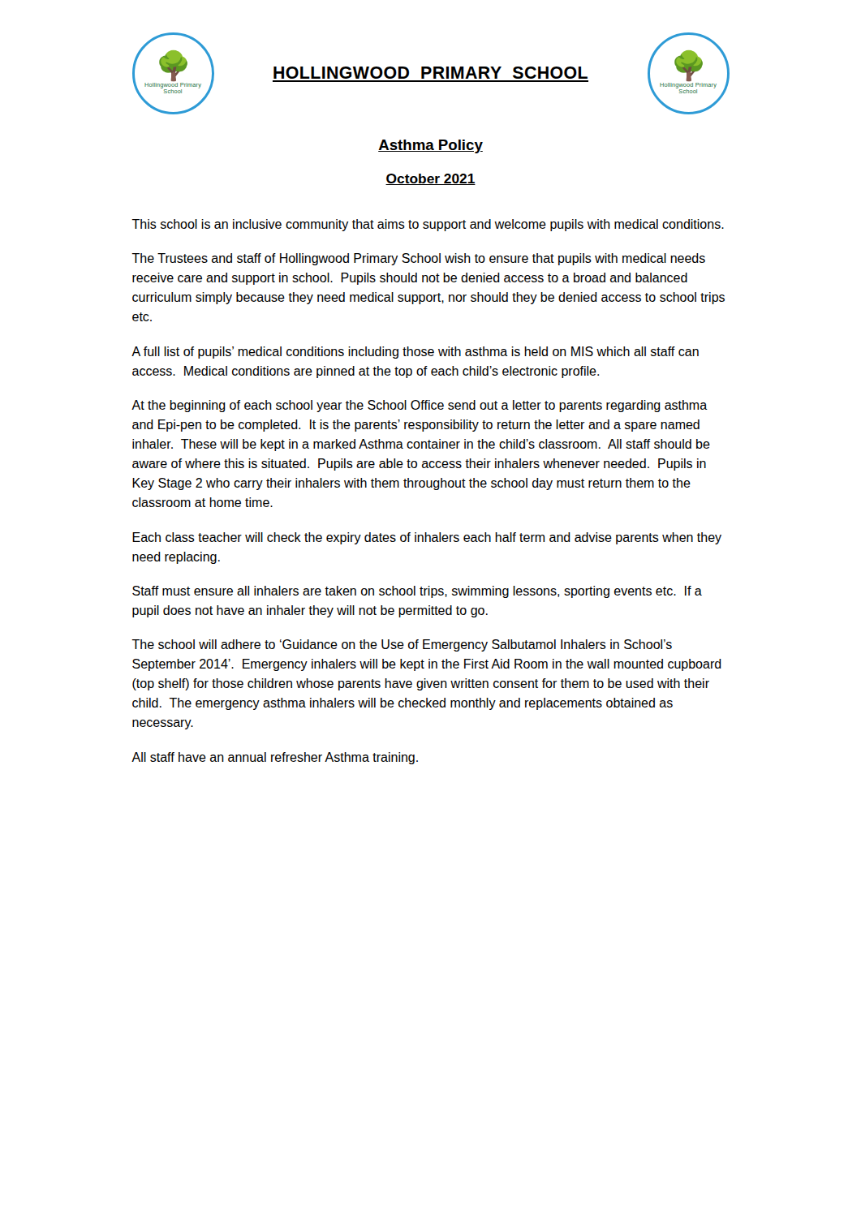🌳 Hollingwood Primary School
HOLLINGWOOD PRIMARY SCHOOL
🌳 Hollingwood Primary School
Asthma Policy
October 2021
This school is an inclusive community that aims to support and welcome pupils with medical conditions.
The Trustees and staff of Hollingwood Primary School wish to ensure that pupils with medical needs receive care and support in school. Pupils should not be denied access to a broad and balanced curriculum simply because they need medical support, nor should they be denied access to school trips etc.
A full list of pupils’ medical conditions including those with asthma is held on MIS which all staff can access. Medical conditions are pinned at the top of each child’s electronic profile.
At the beginning of each school year the School Office send out a letter to parents regarding asthma and Epi-pen to be completed. It is the parents’ responsibility to return the letter and a spare named inhaler. These will be kept in a marked Asthma container in the child’s classroom. All staff should be aware of where this is situated. Pupils are able to access their inhalers whenever needed. Pupils in Key Stage 2 who carry their inhalers with them throughout the school day must return them to the classroom at home time.
Each class teacher will check the expiry dates of inhalers each half term and advise parents when they need replacing.
Staff must ensure all inhalers are taken on school trips, swimming lessons, sporting events etc. If a pupil does not have an inhaler they will not be permitted to go.
The school will adhere to ‘Guidance on the Use of Emergency Salbutamol Inhalers in School’s September 2014’. Emergency inhalers will be kept in the First Aid Room in the wall mounted cupboard (top shelf) for those children whose parents have given written consent for them to be used with their child. The emergency asthma inhalers will be checked monthly and replacements obtained as necessary.
All staff have an annual refresher Asthma training.